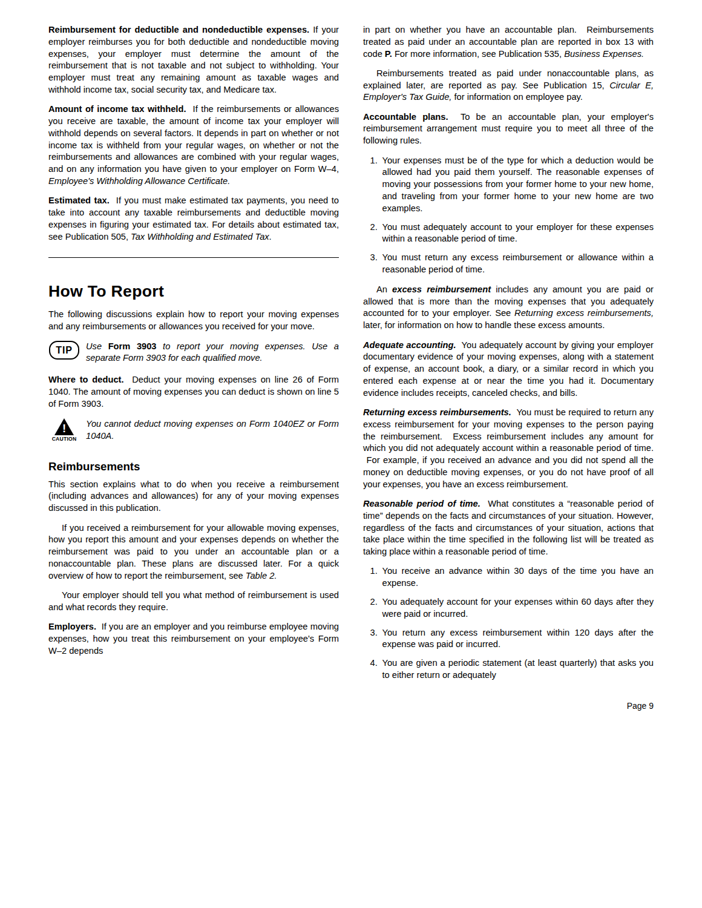Reimbursement for deductible and nondeductible expenses. If your employer reimburses you for both deductible and nondeductible moving expenses, your employer must determine the amount of the reimbursement that is not taxable and not subject to withholding. Your employer must treat any remaining amount as taxable wages and withhold income tax, social security tax, and Medicare tax.
Amount of income tax withheld. If the reimbursements or allowances you receive are taxable, the amount of income tax your employer will withhold depends on several factors. It depends in part on whether or not income tax is withheld from your regular wages, on whether or not the reimbursements and allowances are combined with your regular wages, and on any information you have given to your employer on Form W–4, Employee's Withholding Allowance Certificate.
Estimated tax. If you must make estimated tax payments, you need to take into account any taxable reimbursements and deductible moving expenses in figuring your estimated tax. For details about estimated tax, see Publication 505, Tax Withholding and Estimated Tax.
How To Report
The following discussions explain how to report your moving expenses and any reimbursements or allowances you received for your move.
TIP
Use Form 3903 to report your moving expenses. Use a separate Form 3903 for each qualified move.
Where to deduct. Deduct your moving expenses on line 26 of Form 1040. The amount of moving expenses you can deduct is shown on line 5 of Form 3903.
CAUTION
You cannot deduct moving expenses on Form 1040EZ or Form 1040A.
Reimbursements
This section explains what to do when you receive a reimbursement (including advances and allowances) for any of your moving expenses discussed in this publication.
If you received a reimbursement for your allowable moving expenses, how you report this amount and your expenses depends on whether the reimbursement was paid to you under an accountable plan or a nonaccountable plan. These plans are discussed later. For a quick overview of how to report the reimbursement, see Table 2.
Your employer should tell you what method of reimbursement is used and what records they require.
Employers. If you are an employer and you reimburse employee moving expenses, how you treat this reimbursement on your employee's Form W–2 depends
in part on whether you have an accountable plan. Reimbursements treated as paid under an accountable plan are reported in box 13 with code P. For more information, see Publication 535, Business Expenses.
Reimbursements treated as paid under nonaccountable plans, as explained later, are reported as pay. See Publication 15, Circular E, Employer's Tax Guide, for information on employee pay.
Accountable plans. To be an accountable plan, your employer's reimbursement arrangement must require you to meet all three of the following rules.
Your expenses must be of the type for which a deduction would be allowed had you paid them yourself. The reasonable expenses of moving your possessions from your former home to your new home, and traveling from your former home to your new home are two examples.
You must adequately account to your employer for these expenses within a reasonable period of time.
You must return any excess reimbursement or allowance within a reasonable period of time.
An excess reimbursement includes any amount you are paid or allowed that is more than the moving expenses that you adequately accounted for to your employer. See Returning excess reimbursements, later, for information on how to handle these excess amounts.
Adequate accounting. You adequately account by giving your employer documentary evidence of your moving expenses, along with a statement of expense, an account book, a diary, or a similar record in which you entered each expense at or near the time you had it. Documentary evidence includes receipts, canceled checks, and bills.
Returning excess reimbursements. You must be required to return any excess reimbursement for your moving expenses to the person paying the reimbursement. Excess reimbursement includes any amount for which you did not adequately account within a reasonable period of time. For example, if you received an advance and you did not spend all the money on deductible moving expenses, or you do not have proof of all your expenses, you have an excess reimbursement.
Reasonable period of time. What constitutes a “reasonable period of time” depends on the facts and circumstances of your situation. However, regardless of the facts and circumstances of your situation, actions that take place within the time specified in the following list will be treated as taking place within a reasonable period of time.
You receive an advance within 30 days of the time you have an expense.
You adequately account for your expenses within 60 days after they were paid or incurred.
You return any excess reimbursement within 120 days after the expense was paid or incurred.
You are given a periodic statement (at least quarterly) that asks you to either return or adequately
Page 9